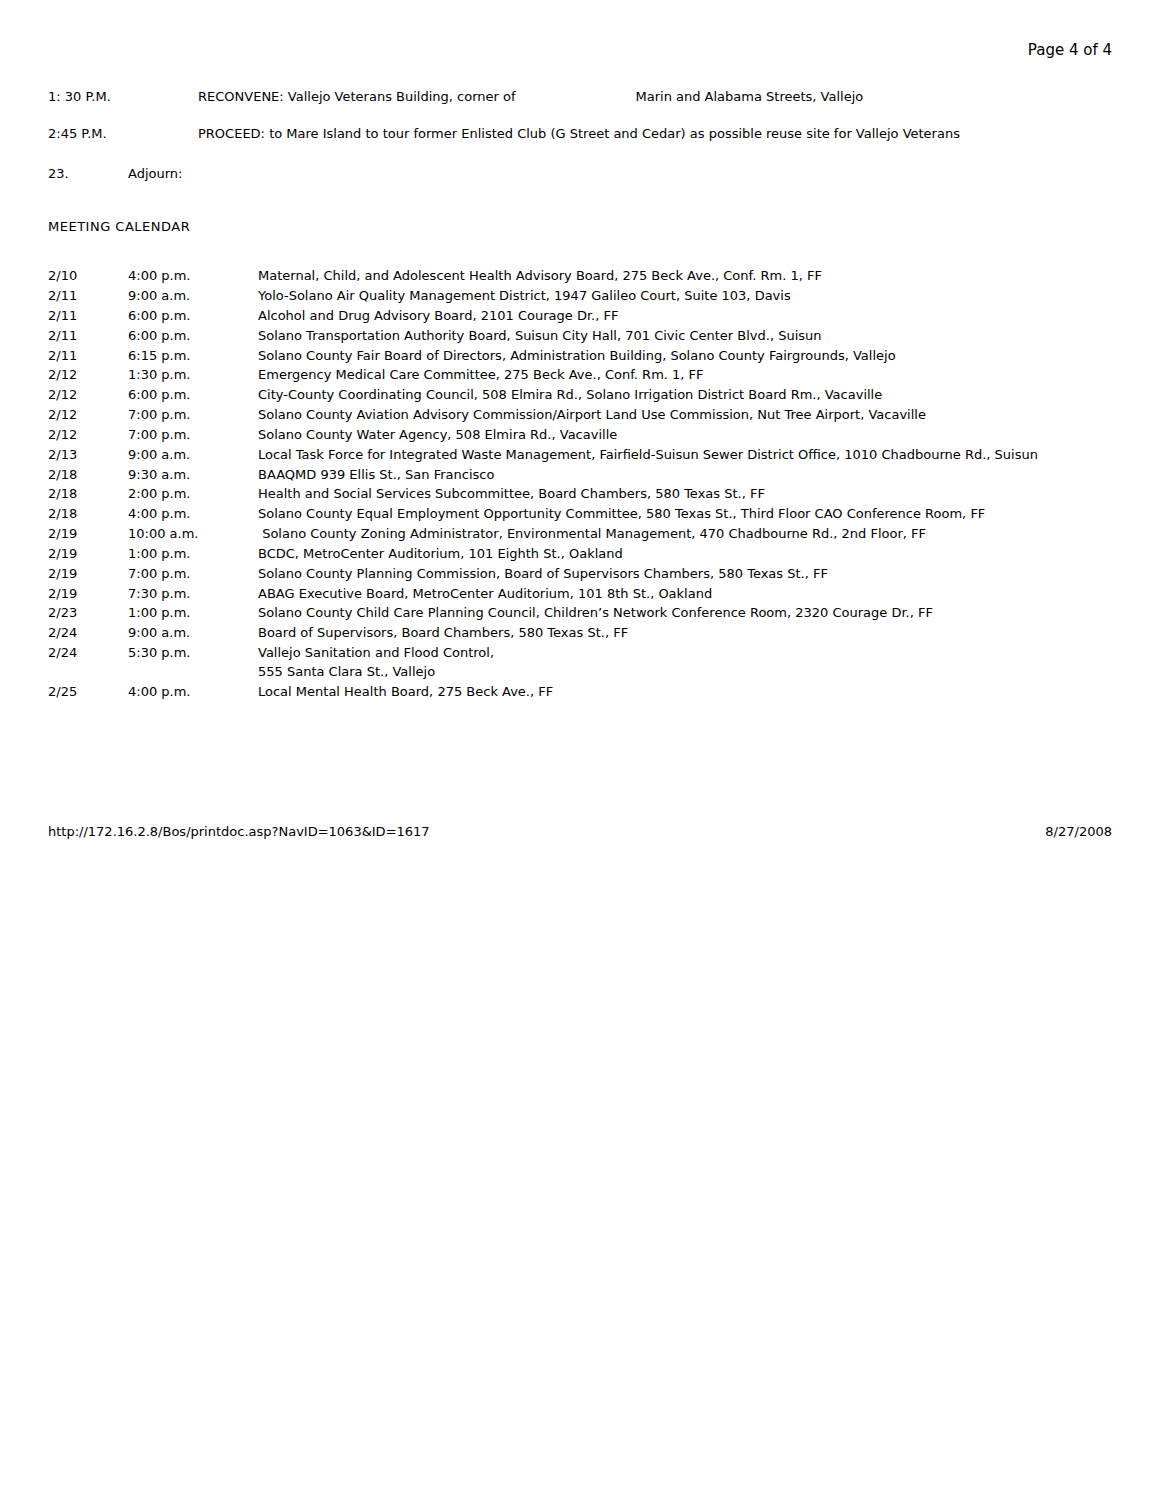Page 4 of 4
1: 30 P.M. RECONVENE: Vallejo Veterans Building, corner of Marin and Alabama Streets, Vallejo
2:45 P.M. PROCEED: to Mare Island to tour former Enlisted Club (G Street and Cedar) as possible reuse site for Vallejo Veterans
23. Adjourn:
MEETING CALENDAR
| 2/10 | 4:00 p.m. | Maternal, Child, and Adolescent Health Advisory Board, 275 Beck Ave., Conf. Rm. 1, FF |
| 2/11 | 9:00 a.m. | Yolo-Solano Air Quality Management District, 1947 Galileo Court, Suite 103, Davis |
| 2/11 | 6:00 p.m. | Alcohol and Drug Advisory Board, 2101 Courage Dr., FF |
| 2/11 | 6:00 p.m. | Solano Transportation Authority Board, Suisun City Hall, 701 Civic Center Blvd., Suisun |
| 2/11 | 6:15 p.m. | Solano County Fair Board of Directors, Administration Building, Solano County Fairgrounds, Vallejo |
| 2/12 | 1:30 p.m. | Emergency Medical Care Committee, 275 Beck Ave., Conf. Rm. 1, FF |
| 2/12 | 6:00 p.m. | City-County Coordinating Council, 508 Elmira Rd., Solano Irrigation District Board Rm., Vacaville |
| 2/12 | 7:00 p.m. | Solano County Aviation Advisory Commission/Airport Land Use Commission, Nut Tree Airport, Vacaville |
| 2/12 | 7:00 p.m. | Solano County Water Agency, 508 Elmira Rd., Vacaville |
| 2/13 | 9:00 a.m. | Local Task Force for Integrated Waste Management, Fairfield-Suisun Sewer District Office, 1010 Chadbourne Rd., Suisun |
| 2/18 | 9:30 a.m. | BAAQMD 939 Ellis St., San Francisco |
| 2/18 | 2:00 p.m. | Health and Social Services Subcommittee, Board Chambers, 580 Texas St., FF |
| 2/18 | 4:00 p.m. | Solano County Equal Employment Opportunity Committee, 580 Texas St., Third Floor CAO Conference Room, FF |
| 2/19 | 10:00 a.m. | Solano County Zoning Administrator, Environmental Management, 470 Chadbourne Rd., 2nd Floor, FF |
| 2/19 | 1:00 p.m. | BCDC, MetroCenter Auditorium, 101 Eighth St., Oakland |
| 2/19 | 7:00 p.m. | Solano County Planning Commission, Board of Supervisors Chambers, 580 Texas St., FF |
| 2/19 | 7:30 p.m. | ABAG Executive Board, MetroCenter Auditorium, 101 8th St., Oakland |
| 2/23 | 1:00 p.m. | Solano County Child Care Planning Council, Children’s Network Conference Room, 2320 Courage Dr., FF |
| 2/24 | 9:00 a.m. | Board of Supervisors, Board Chambers, 580 Texas St., FF |
| 2/24 | 5:30 p.m. | Vallejo Sanitation and Flood Control, 555 Santa Clara St., Vallejo |
| 2/25 | 4:00 p.m. | Local Mental Health Board, 275 Beck Ave., FF |
http://172.16.2.8/Bos/printdoc.asp?NavID=1063&ID=1617 8/27/2008